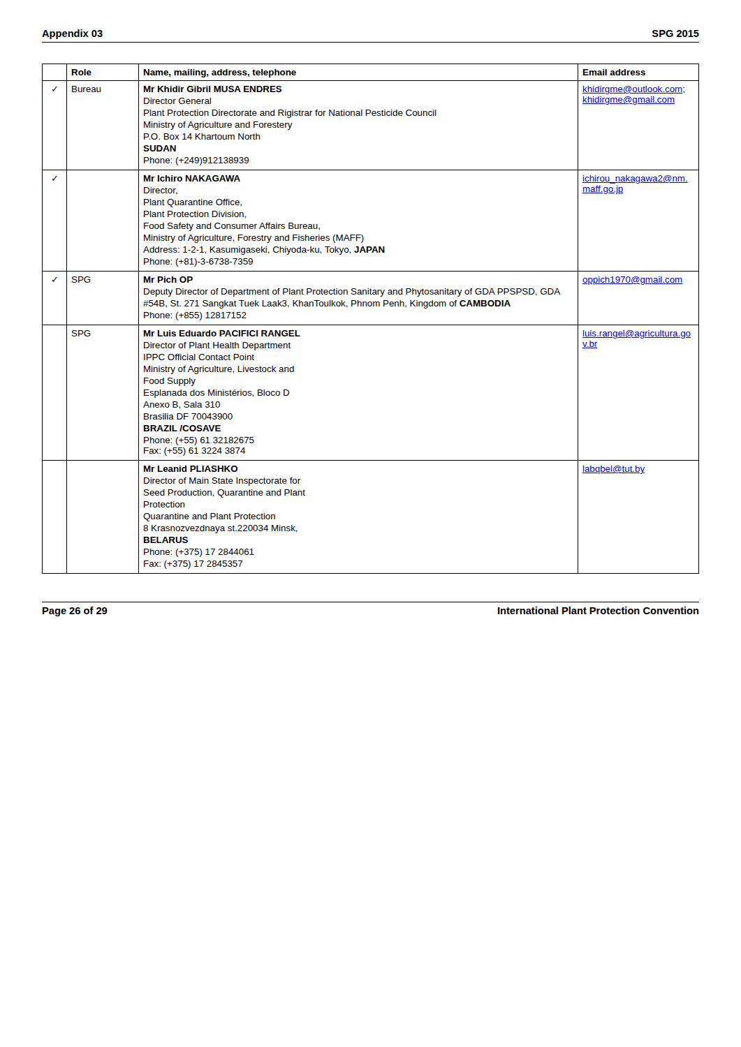Appendix 03 SPG 2015
| | Role | Name, mailing, address, telephone | Email address |
| --- | --- | --- | --- |
| ✓ | Bureau | Mr Khidir Gibril MUSA ENDRES Director General Plant Protection Directorate and Rigistrar for National Pesticide Council Ministry of Agriculture and Forestery P.O. Box 14 Khartoum North SUDAN Phone: (+249)912138939 | khidirgme@outlook.com ; khidirgme@gmail.com |
| ✓ | | Mr Ichiro NAKAGAWA Director, Plant Quarantine Office, Plant Protection Division, Food Safety and Consumer Affairs Bureau, Ministry of Agriculture, Forestry and Fisheries (MAFF) Address: 1-2-1, Kasumigaseki, Chiyoda-ku, Tokyo, JAPAN Phone: (+81)-3-6738-7359 | ichirou_nakagawa2@nm.maff.go.jp |
| ✓ | SPG | Mr Pich OP Deputy Director of Department of Plant Protection Sanitary and Phytosanitary of GDA PPSPSD, GDA #54B, St. 271 Sangkat Tuek Laak3, KhanToulkok, Phnom Penh, Kingdom of CAMBODIA Phone: (+855) 12817152 | oppich1970@gmail.com |
| | SPG | Mr Luis Eduardo PACIFICI RANGEL Director of Plant Health Department IPPC Official Contact Point Ministry of Agriculture, Livestock and Food Supply Esplanada dos Ministérios, Bloco D Anexo B, Sala 310 Brasilia DF 70043900 BRAZIL /COSAVE Phone: (+55) 61 32182675 Fax: (+55) 61 3224 3874 | luis.rangel@agricultura.gov.br |
| | | Mr Leanid PLIASHKO Director of Main State Inspectorate for Seed Production, Quarantine and Plant Protection Quarantine and Plant Protection 8 Krasnozvezdnaya st.220034 Minsk, BELARUS Phone: (+375) 17 2844061 Fax: (+375) 17 2845357 | labqbel@tut.by |
Page 26 of 29 International Plant Protection Convention